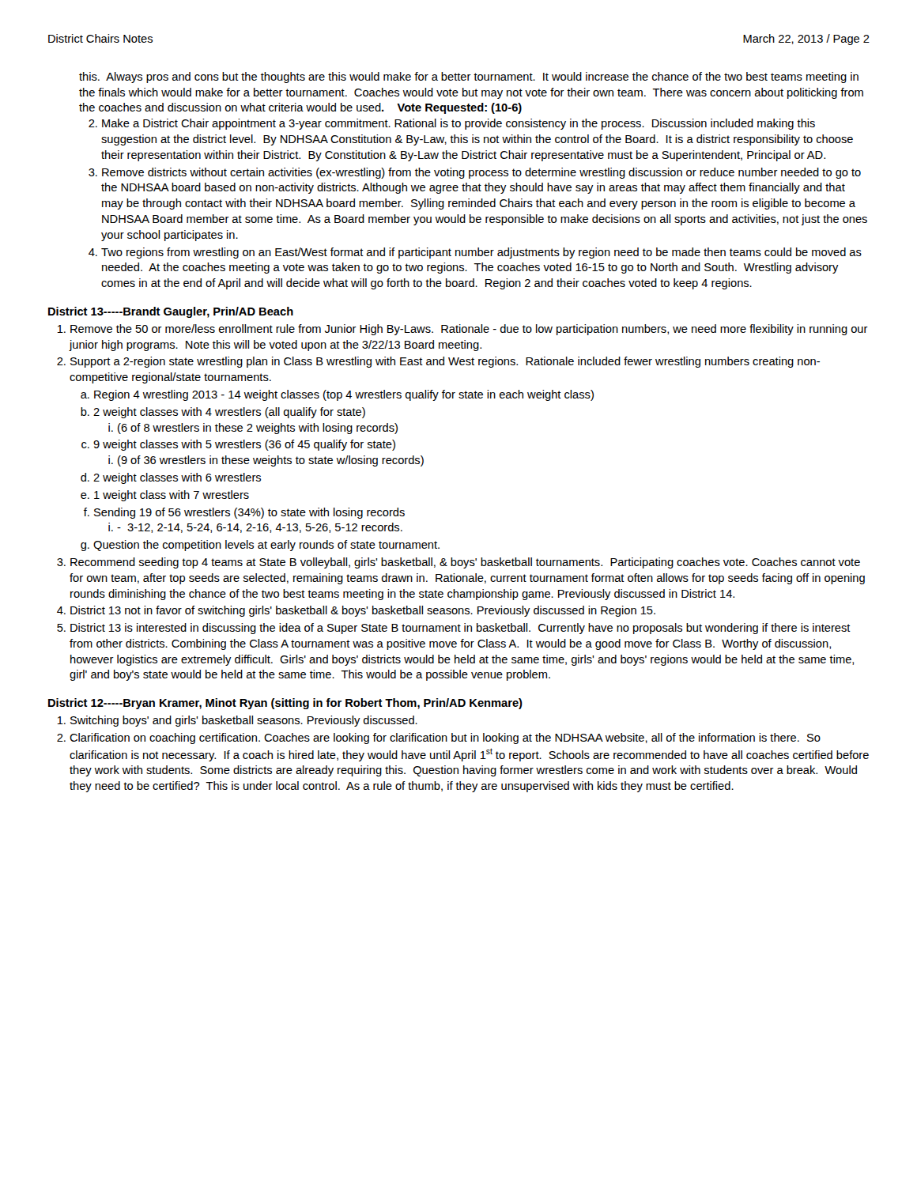District Chairs Notes March 22, 2013 / Page 2
this. Always pros and cons but the thoughts are this would make for a better tournament. It would increase the chance of the two best teams meeting in the finals which would make for a better tournament. Coaches would vote but may not vote for their own team. There was concern about politicking from the coaches and discussion on what criteria would be used. Vote Requested: (10-6)
Make a District Chair appointment a 3-year commitment. Rational is to provide consistency in the process. Discussion included making this suggestion at the district level. By NDHSAA Constitution & By-Law, this is not within the control of the Board. It is a district responsibility to choose their representation within their District. By Constitution & By-Law the District Chair representative must be a Superintendent, Principal or AD.
Remove districts without certain activities (ex-wrestling) from the voting process to determine wrestling discussion or reduce number needed to go to the NDHSAA board based on non-activity districts. Although we agree that they should have say in areas that may affect them financially and that may be through contact with their NDHSAA board member. Sylling reminded Chairs that each and every person in the room is eligible to become a NDHSAA Board member at some time. As a Board member you would be responsible to make decisions on all sports and activities, not just the ones your school participates in.
Two regions from wrestling on an East/West format and if participant number adjustments by region need to be made then teams could be moved as needed. At the coaches meeting a vote was taken to go to two regions. The coaches voted 16-15 to go to North and South. Wrestling advisory comes in at the end of April and will decide what will go forth to the board. Region 2 and their coaches voted to keep 4 regions.
District 13-----Brandt Gaugler, Prin/AD Beach
Remove the 50 or more/less enrollment rule from Junior High By-Laws. Rationale - due to low participation numbers, we need more flexibility in running our junior high programs. Note this will be voted upon at the 3/22/13 Board meeting.
Support a 2-region state wrestling plan in Class B wrestling with East and West regions. Rationale included fewer wrestling numbers creating non-competitive regional/state tournaments.
Region 4 wrestling 2013 - 14 weight classes (top 4 wrestlers qualify for state in each weight class)
2 weight classes with 4 wrestlers (all qualify for state)
(6 of 8 wrestlers in these 2 weights with losing records)
9 weight classes with 5 wrestlers (36 of 45 qualify for state)
(9 of 36 wrestlers in these weights to state w/losing records)
2 weight classes with 6 wrestlers
1 weight class with 7 wrestlers
Sending 19 of 56 wrestlers (34%) to state with losing records
- 3-12, 2-14, 5-24, 6-14, 2-16, 4-13, 5-26, 5-12 records.
Question the competition levels at early rounds of state tournament.
Recommend seeding top 4 teams at State B volleyball, girls' basketball, & boys' basketball tournaments. Participating coaches vote. Coaches cannot vote for own team, after top seeds are selected, remaining teams drawn in. Rationale, current tournament format often allows for top seeds facing off in opening rounds diminishing the chance of the two best teams meeting in the state championship game. Previously discussed in District 14.
District 13 not in favor of switching girls' basketball & boys' basketball seasons. Previously discussed in Region 15.
District 13 is interested in discussing the idea of a Super State B tournament in basketball. Currently have no proposals but wondering if there is interest from other districts. Combining the Class A tournament was a positive move for Class A. It would be a good move for Class B. Worthy of discussion, however logistics are extremely difficult. Girls' and boys' districts would be held at the same time, girls' and boys' regions would be held at the same time, girl' and boy's state would be held at the same time. This would be a possible venue problem.
District 12-----Bryan Kramer, Minot Ryan (sitting in for Robert Thom, Prin/AD Kenmare)
Switching boys' and girls' basketball seasons. Previously discussed.
Clarification on coaching certification. Coaches are looking for clarification but in looking at the NDHSAA website, all of the information is there. So clarification is not necessary. If a coach is hired late, they would have until April 1st to report. Schools are recommended to have all coaches certified before they work with students. Some districts are already requiring this. Question having former wrestlers come in and work with students over a break. Would they need to be certified? This is under local control. As a rule of thumb, if they are unsupervised with kids they must be certified.